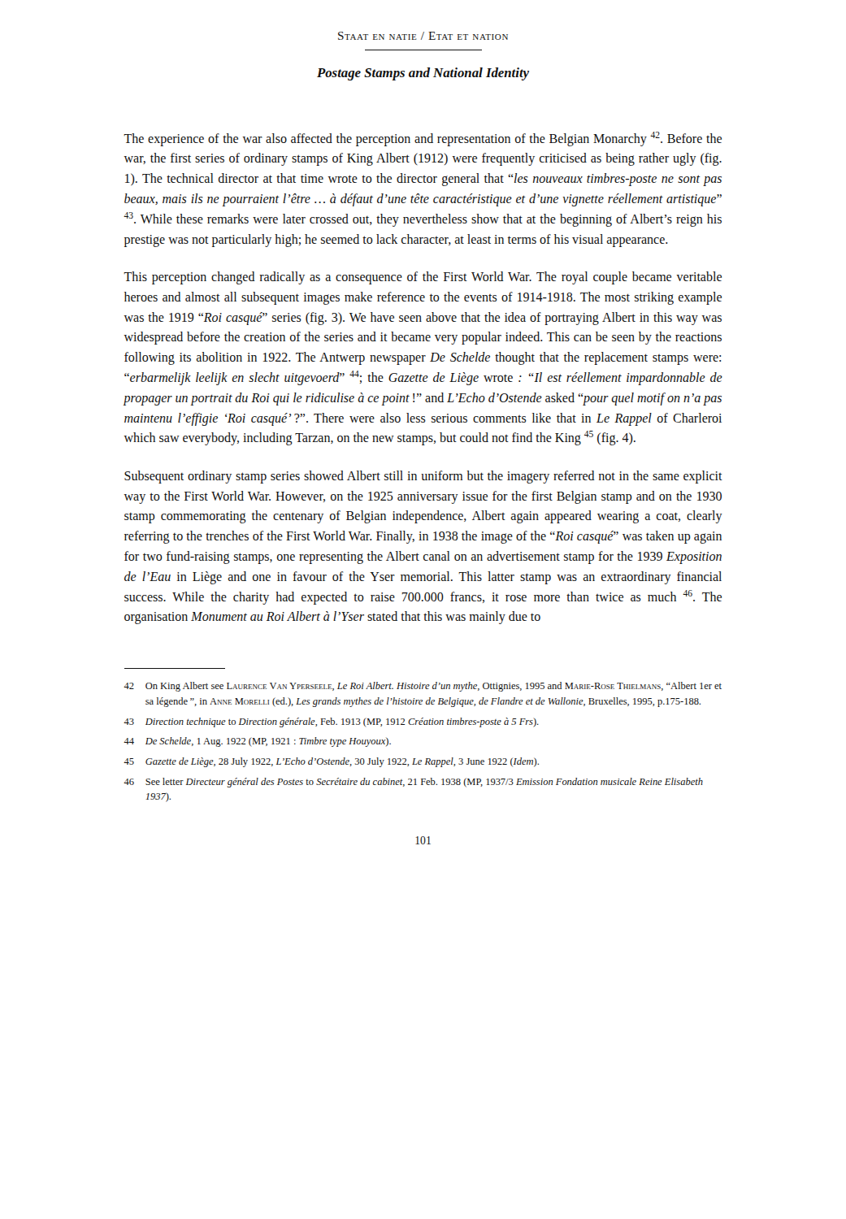Staat en natie / Etat et nation
Postage Stamps and National Identity
The experience of the war also affected the perception and representation of the Belgian Monarchy 42. Before the war, the first series of ordinary stamps of King Albert (1912) were frequently criticised as being rather ugly (fig. 1). The technical director at that time wrote to the director general that “les nouveaux timbres-poste ne sont pas beaux, mais ils ne pourraient l’être … à défaut d’une tête caractéristique et d’une vignette réellement artistique” 43. While these remarks were later crossed out, they nevertheless show that at the beginning of Albert’s reign his prestige was not particularly high; he seemed to lack character, at least in terms of his visual appearance.
This perception changed radically as a consequence of the First World War. The royal couple became veritable heroes and almost all subsequent images make reference to the events of 1914-1918. The most striking example was the 1919 “Roi casqué” series (fig. 3). We have seen above that the idea of portraying Albert in this way was widespread before the creation of the series and it became very popular indeed. This can be seen by the reactions following its abolition in 1922. The Antwerp newspaper De Schelde thought that the replacement stamps were: “erbarmelijk leelijk en slecht uitgevoerd” 44; the Gazette de Liège wrote : “Il est réellement impardonnable de propager un portrait du Roi qui le ridiculise à ce point !” and L’Echo d’Ostende asked “pour quel motif on n’a pas maintenu l’effigie ‘Roi casqué’ ?”. There were also less serious comments like that in Le Rappel of Charleroi which saw everybody, including Tarzan, on the new stamps, but could not find the King 45 (fig. 4).
Subsequent ordinary stamp series showed Albert still in uniform but the imagery referred not in the same explicit way to the First World War. However, on the 1925 anniversary issue for the first Belgian stamp and on the 1930 stamp commemorating the centenary of Belgian independence, Albert again appeared wearing a coat, clearly referring to the trenches of the First World War. Finally, in 1938 the image of the “Roi casqué” was taken up again for two fund-raising stamps, one representing the Albert canal on an advertisement stamp for the 1939 Exposition de l’Eau in Liège and one in favour of the Yser memorial. This latter stamp was an extraordinary financial success. While the charity had expected to raise 700.000 francs, it rose more than twice as much 46. The organisation Monument au Roi Albert à l’Yser stated that this was mainly due to
42 On King Albert see Laurence Van Yperseele, Le Roi Albert. Histoire d’un mythe, Ottignies, 1995 and Marie-Rose Thielmans, “Albert 1er et sa légende ”, in Anne Morelli (ed.), Les grands mythes de l’histoire de Belgique, de Flandre et de Wallonie, Bruxelles, 1995, p.175-188.
43 Direction technique to Direction générale, Feb. 1913 (MP, 1912 Création timbres-poste à 5 Frs).
44 De Schelde, 1 Aug. 1922 (MP, 1921 : Timbre type Houyoux).
45 Gazette de Liège, 28 July 1922, L’Echo d’Ostende, 30 July 1922, Le Rappel, 3 June 1922 (Idem).
46 See letter Directeur général des Postes to Secrétaire du cabinet, 21 Feb. 1938 (MP, 1937/3 Emission Fondation musicale Reine Elisabeth 1937).
101